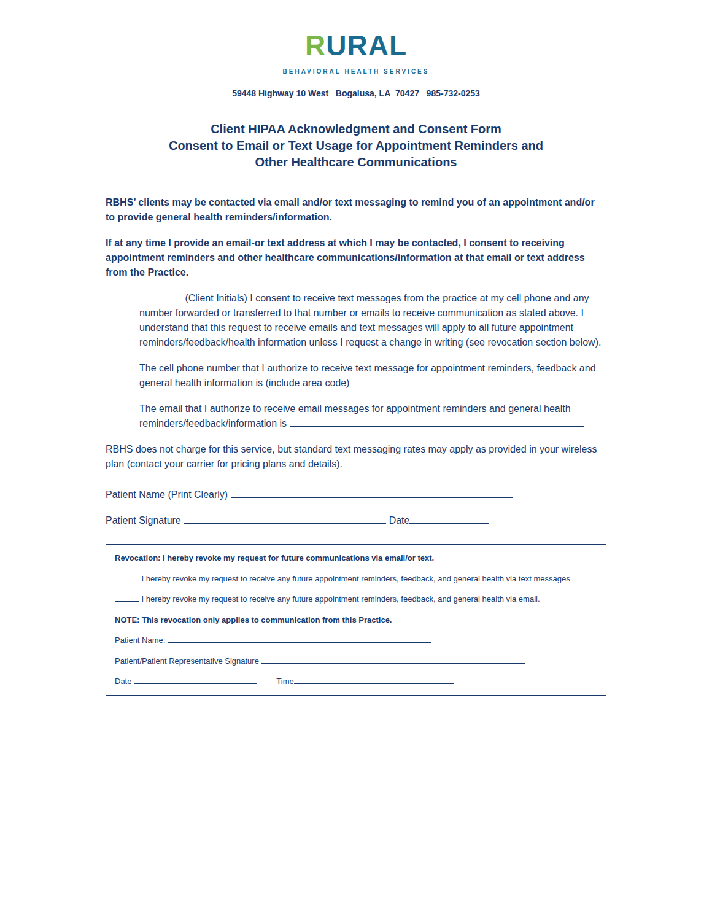RURAL
BEHAVIORAL HEALTH SERVICES
59448 Highway 10 West Bogalusa, LA 70427 985-732-0253
Client HIPAA Acknowledgment and Consent Form
Consent to Email or Text Usage for Appointment Reminders and
Other Healthcare Communications
RBHS’ clients may be contacted via email and/or text messaging to remind you of an appointment and/or to provide general health reminders/information.
If at any time I provide an email-or text address at which I may be contacted, I consent to receiving appointment reminders and other healthcare communications/information at that email or text address from the Practice.
(Client Initials) I consent to receive text messages from the practice at my cell phone and any number forwarded or transferred to that number or emails to receive communication as stated above. I understand that this request to receive emails and text messages will apply to all future appointment reminders/feedback/health information unless I request a change in writing (see revocation section below).
The cell phone number that I authorize to receive text message for appointment reminders, feedback and general health information is (include area code)
The email that I authorize to receive email messages for appointment reminders and general health reminders/feedback/information is
RBHS does not charge for this service, but standard text messaging rates may apply as provided in your wireless plan (contact your carrier for pricing plans and details).
Patient Name (Print Clearly)
Patient Signature Date
Revocation: I hereby revoke my request for future communications via email/or text.
I hereby revoke my request to receive any future appointment reminders, feedback, and general health via text messages
I hereby revoke my request to receive any future appointment reminders, feedback, and general health via email.
NOTE: This revocation only applies to communication from this Practice.
Patient Name:
Patient/Patient Representative Signature
Date Time